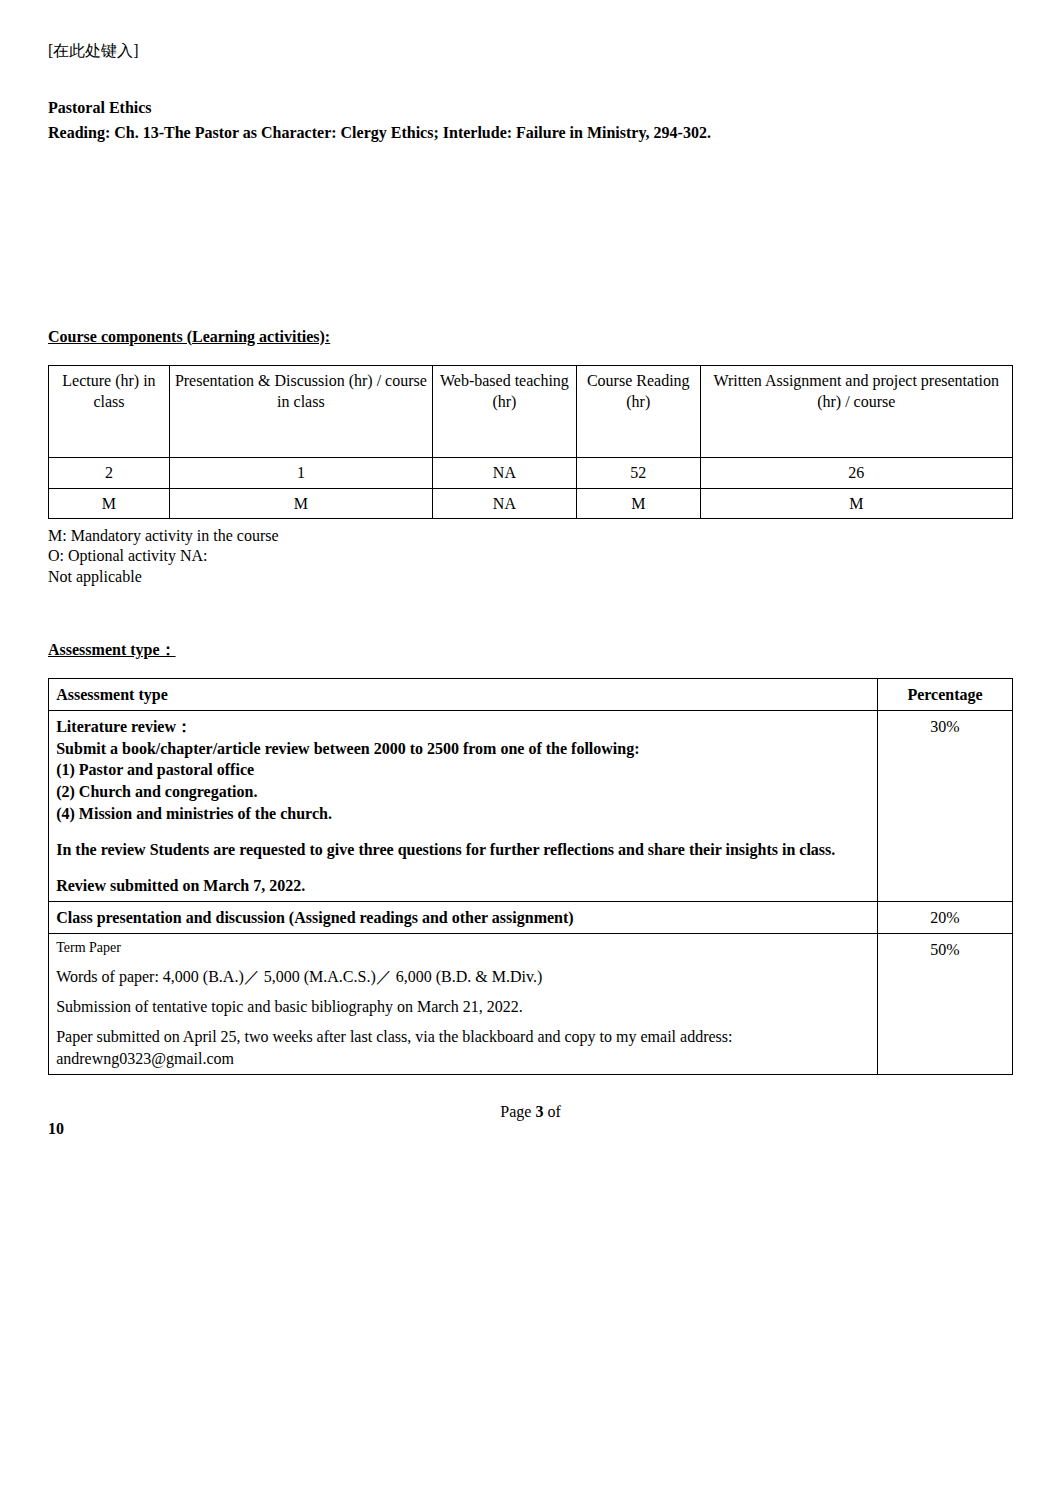[在此处键入]
Pastoral Ethics
Reading: Ch. 13-The Pastor as Character: Clergy Ethics; Interlude: Failure in Ministry, 294-302.
Course components (Learning activities):
| Lecture (hr) in class | Presentation & Discussion (hr) / course in class | Web-based teaching (hr) | Course Reading (hr) | Written Assignment and project presentation (hr) / course |
| --- | --- | --- | --- | --- |
| 2 | 1 | NA | 52 | 26 |
| M | M | NA | M | M |
M: Mandatory activity in the course
O: Optional activity NA:
Not applicable
Assessment type：
| Assessment type | Percentage |
| --- | --- |
| Literature review： Submit a book/chapter/article review between 2000 to 2500 from one of the following: (1) Pastor and pastoral office (2) Church and congregation. (4) Mission and ministries of the church. In the review Students are requested to give three questions for further reflections and share their insights in class. Review submitted on March 7, 2022. | 30% |
| Class presentation and discussion (Assigned readings and other assignment) | 20% |
| Term Paper Words of paper: 4,000 (B.A.)／ 5,000 (M.A.C.S.)／ 6,000 (B.D. & M.Div.) Submission of tentative topic and basic bibliography on March 21, 2022. Paper submitted on April 25, two weeks after last class, via the blackboard and copy to my email address: andrewng0323@gmail.com | 50% |
Page 3 of
10